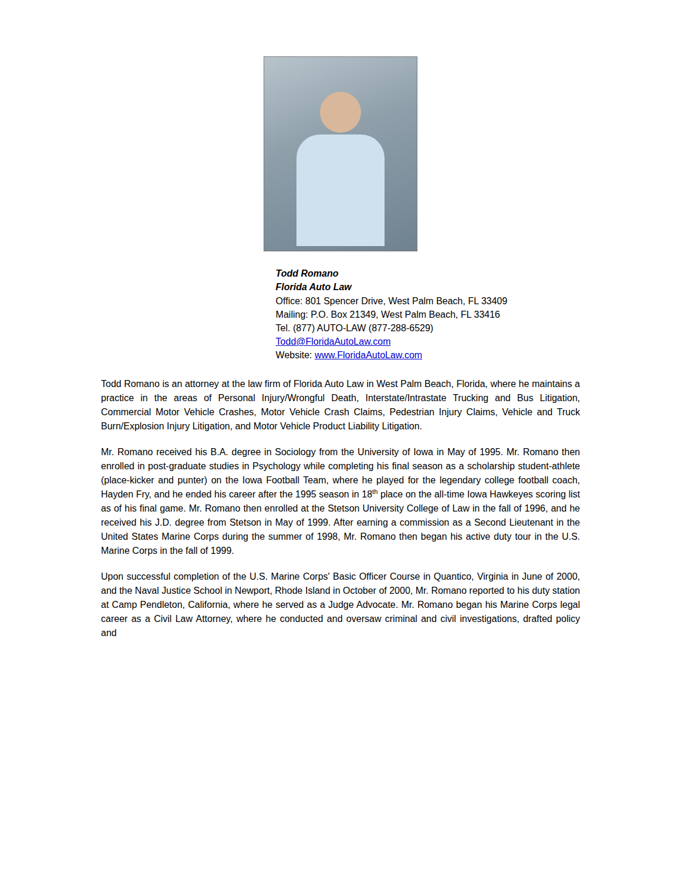Todd Romano
Florida Auto Law
Office: 801 Spencer Drive, West Palm Beach, FL 33409
Mailing: P.O. Box 21349, West Palm Beach, FL 33416
Tel. (877) AUTO-LAW (877-288-6529)
Todd@FloridaAutoLaw.com
Website: www.FloridaAutoLaw.com
Todd Romano is an attorney at the law firm of Florida Auto Law in West Palm Beach, Florida, where he maintains a practice in the areas of Personal Injury/Wrongful Death, Interstate/Intrastate Trucking and Bus Litigation, Commercial Motor Vehicle Crashes, Motor Vehicle Crash Claims, Pedestrian Injury Claims, Vehicle and Truck Burn/Explosion Injury Litigation, and Motor Vehicle Product Liability Litigation.
Mr. Romano received his B.A. degree in Sociology from the University of Iowa in May of 1995. Mr. Romano then enrolled in post-graduate studies in Psychology while completing his final season as a scholarship student-athlete (place-kicker and punter) on the Iowa Football Team, where he played for the legendary college football coach, Hayden Fry, and he ended his career after the 1995 season in 18th place on the all-time Iowa Hawkeyes scoring list as of his final game. Mr. Romano then enrolled at the Stetson University College of Law in the fall of 1996, and he received his J.D. degree from Stetson in May of 1999. After earning a commission as a Second Lieutenant in the United States Marine Corps during the summer of 1998, Mr. Romano then began his active duty tour in the U.S. Marine Corps in the fall of 1999.
Upon successful completion of the U.S. Marine Corps' Basic Officer Course in Quantico, Virginia in June of 2000, and the Naval Justice School in Newport, Rhode Island in October of 2000, Mr. Romano reported to his duty station at Camp Pendleton, California, where he served as a Judge Advocate. Mr. Romano began his Marine Corps legal career as a Civil Law Attorney, where he conducted and oversaw criminal and civil investigations, drafted policy and